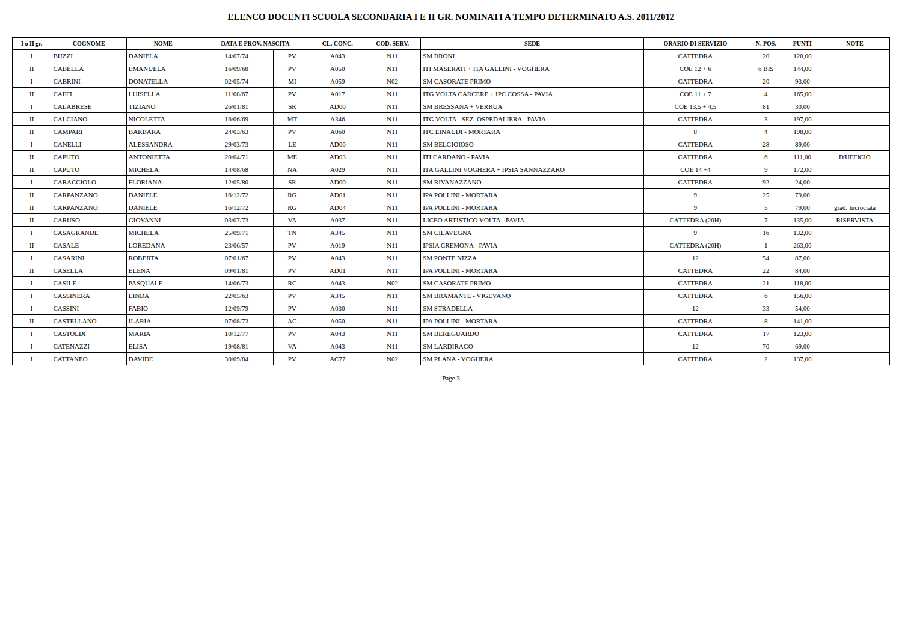ELENCO DOCENTI SCUOLA SECONDARIA I E II GR. NOMINATI A TEMPO DETERMINATO A.S. 2011/2012
| I o II gr. | COGNOME | NOME | DATA E PROV. NASCITA | CL. CONC. | COD. SERV. | SEDE | ORARIO DI SERVIZIO | N. POS. | PUNTI | NOTE |
| --- | --- | --- | --- | --- | --- | --- | --- | --- | --- | --- |
| I | BUZZI | DANIELA | 14/07/74 | PV | A043 | N11 | SM BRONI | CATTEDRA | 20 | 120,00 | |
| II | CABELLA | EMANUELA | 16/09/68 | PV | A050 | N11 | ITI MASERATI + ITA GALLINI - VOGHERA | COE 12 + 6 | 6 BIS | 144,00 | |
| I | CABRINI | DONATELLA | 02/05/74 | MI | A059 | N02 | SM CASORATE PRIMO | CATTEDRA | 20 | 93,00 | |
| II | CAFFI | LUISELLA | 11/08/67 | PV | A017 | N11 | ITG VOLTA CARCERE + IPC COSSA - PAVIA | COE 11 + 7 | 4 | 165,00 | |
| I | CALABRESE | TIZIANO | 26/01/81 | SR | AD00 | N11 | SM BRESSANA + VERRUA | COE 13,5 + 4,5 | 81 | 30,00 | |
| II | CALCIANO | NICOLETTA | 16/06/69 | MT | A346 | N11 | ITG VOLTA - SEZ. OSPEDALIERA - PAVIA | CATTEDRA | 3 | 197,00 | |
| II | CAMPARI | BARBARA | 24/03/63 | PV | A060 | N11 | ITC EINAUDI - MORTARA | 8 | 4 | 198,00 | |
| I | CANELLI | ALESSANDRA | 29/03/73 | LE | AD00 | N11 | SM BELGIOIOSO | CATTEDRA | 28 | 89,00 | |
| II | CAPUTO | ANTONIETTA | 20/04/71 | ME | AD03 | N11 | ITI CARDANO - PAVIA | CATTEDRA | 6 | 111,00 | D'UFFICIO |
| II | CAPUTO | MICHELA | 14/08/68 | NA | A029 | N11 | ITA GALLINI VOGHERA + IPSIA SANNAZZARO | COE 14 +4 | 9 | 172,00 | |
| I | CARACCIOLO | FLORIANA | 12/05/80 | SR | AD00 | N11 | SM RIVANAZZANO | CATTEDRA | 92 | 24,00 | |
| II | CARPANZANO | DANIELE | 16/12/72 | RG | AD01 | N11 | IPA POLLINI - MORTARA | 9 | 25 | 79,00 | |
| II | CARPANZANO | DANIELE | 16/12/72 | RG | AD04 | N11 | IPA POLLINI - MORTARA | 9 | 5 | 79,00 | grad. Incrociata |
| II | CARUSO | GIOVANNI | 03/07/73 | VA | A037 | N11 | LICEO ARTISTICO VOLTA - PAVIA | CATTEDRA (20H) | 7 | 135,00 | RISERVISTA |
| I | CASAGRANDE | MICHELA | 25/09/71 | TN | A345 | N11 | SM CILAVEGNA | 9 | 16 | 132,00 | |
| II | CASALE | LOREDANA | 23/06/57 | PV | A019 | N11 | IPSIA CREMONA - PAVIA | CATTEDRA (20H) | 1 | 263,00 | |
| I | CASARINI | ROBERTA | 07/01/67 | PV | A043 | N11 | SM PONTE NIZZA | 12 | 54 | 87,00 | |
| II | CASELLA | ELENA | 09/01/81 | PV | AD01 | N11 | IPA POLLINI - MORTARA | CATTEDRA | 22 | 84,00 | |
| I | CASILE | PASQUALE | 14/06/73 | RC | A043 | N02 | SM CASORATE PRIMO | CATTEDRA | 21 | 118,00 | |
| I | CASSINERA | LINDA | 22/05/63 | PV | A345 | N11 | SM BRAMANTE - VIGEVANO | CATTEDRA | 6 | 156,00 | |
| I | CASSINI | FABIO | 12/09/79 | PV | A030 | N11 | SM STRADELLA | 12 | 33 | 54,00 | |
| II | CASTELLANO | ILARIA | 07/08/73 | AG | A050 | N11 | IPA POLLINI - MORTARA | CATTEDRA | 8 | 141,00 | |
| I | CASTOLDI | MARIA | 10/12/77 | PV | A043 | N11 | SM BEREGUARDO | CATTEDRA | 17 | 123,00 | |
| I | CATENAZZI | ELISA | 19/08/81 | VA | A043 | N11 | SM LARDIRAGO | 12 | 70 | 69,00 | |
| I | CATTANEO | DAVIDE | 30/09/84 | PV | AC77 | N02 | SM PLANA - VOGHERA | CATTEDRA | 2 | 137,00 | |
Page 3